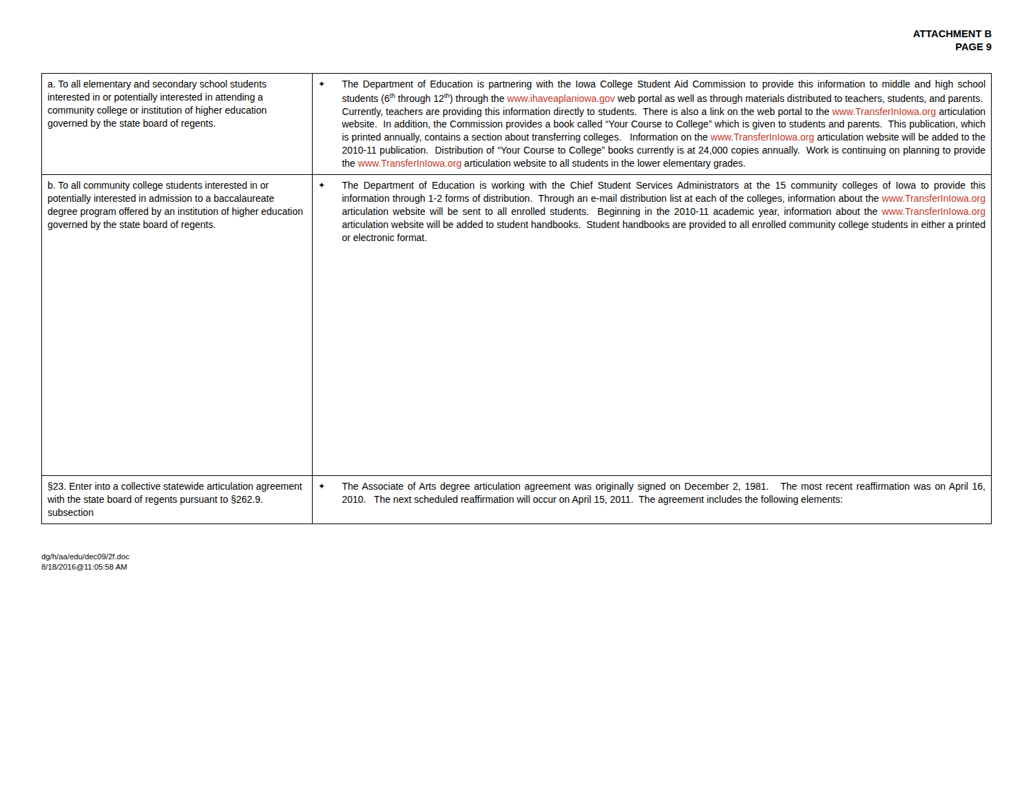ATTACHMENT B
PAGE 9
| a. To all elementary and secondary school students interested in or potentially interested in attending a community college or institution of higher education governed by the state board of regents. | ✦ The Department of Education is partnering with the Iowa College Student Aid Commission to provide this information to middle and high school students (6 th through 12 th ) through the www.ihaveaplaniowa.gov web portal as well as through materials distributed to teachers, students, and parents. Currently, teachers are providing this information directly to students. There is also a link on the web portal to the www.TransferInIowa.org articulation website. In addition, the Commission provides a book called “Your Course to College” which is given to students and parents. This publication, which is printed annually, contains a section about transferring colleges. Information on the www.TransferInIowa.org articulation website will be added to the 2010-11 publication. Distribution of “Your Course to College” books currently is at 24,000 copies annually. Work is continuing on planning to provide the www.TransferInIowa.org articulation website to all students in the lower elementary grades. |
| b. To all community college students interested in or potentially interested in admission to a baccalaureate degree program offered by an institution of higher education governed by the state board of regents. | ✦ The Department of Education is working with the Chief Student Services Administrators at the 15 community colleges of Iowa to provide this information through 1-2 forms of distribution. Through an e-mail distribution list at each of the colleges, information about the www.TransferInIowa.org articulation website will be sent to all enrolled students. Beginning in the 2010-11 academic year, information about the www.TransferInIowa.org articulation website will be added to student handbooks. Student handbooks are provided to all enrolled community college students in either a printed or electronic format. |
| §23. Enter into a collective statewide articulation agreement with the state board of regents pursuant to §262.9. subsection | ✦ The Associate of Arts degree articulation agreement was originally signed on December 2, 1981. The most recent reaffirmation was on April 16, 2010. The next scheduled reaffirmation will occur on April 15, 2011. The agreement includes the following elements: |
dg/h/aa/edu/dec09/2f.doc
8/18/2016@11:05:58 AM